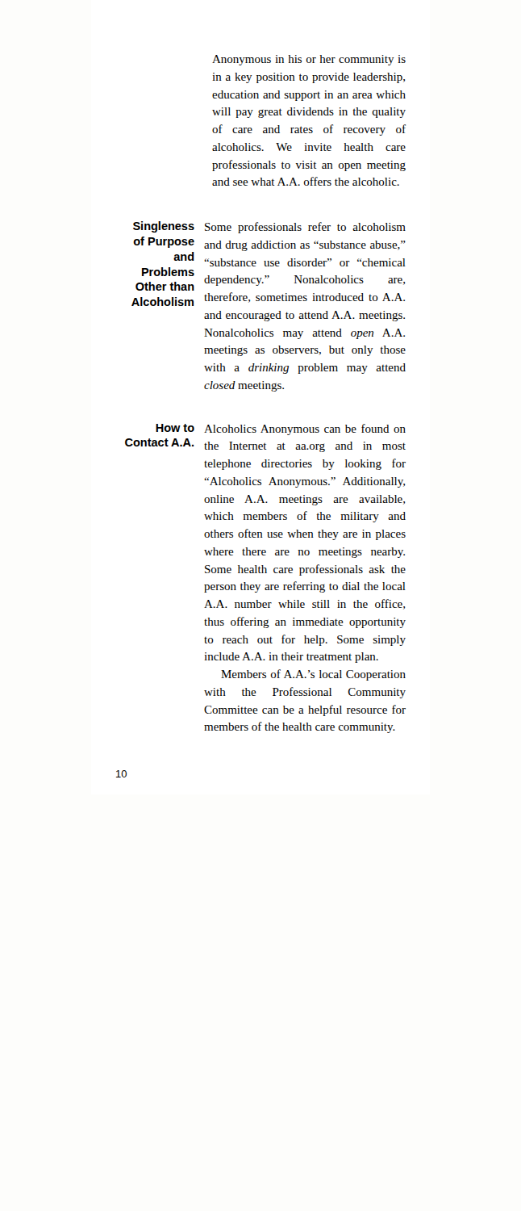Anonymous in his or her community is in a key position to provide leadership, education and support in an area which will pay great dividends in the quality of care and rates of recovery of alcoholics. We invite health care professionals to visit an open meeting and see what A.A. offers the alcoholic.
Singleness
of Purpose
and
Problems
Other than
Alcoholism
Some professionals refer to alcoholism and drug addiction as “substance abuse,” “substance use disorder” or “chemical dependency.” Nonalcoholics are, therefore, sometimes introduced to A.A. and encouraged to attend A.A. meetings. Nonalcoholics may attend open A.A. meetings as observers, but only those with a drinking problem may attend closed meetings.
How to
Contact A.A.
Alcoholics Anonymous can be found on the Internet at aa.org and in most telephone directories by looking for “Alcoholics Anonymous.” Additionally, online A.A. meetings are available, which members of the military and others often use when they are in places where there are no meetings nearby. Some health care professionals ask the person they are referring to dial the local A.A. number while still in the office, thus offering an immediate opportunity to reach out for help. Some simply include A.A. in their treatment plan.
Members of A.A.’s local Cooperation with the Professional Community Committee can be a helpful resource for members of the health care community.
10